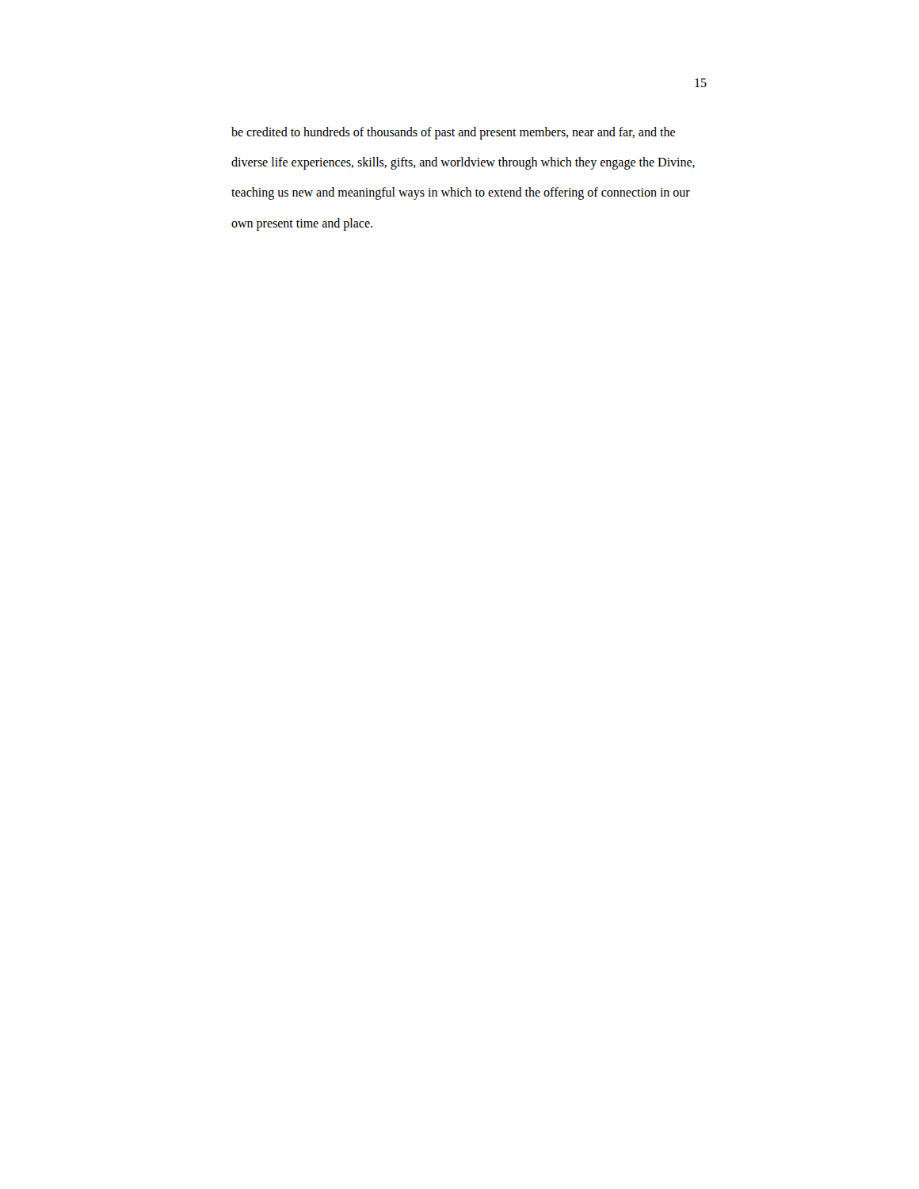15
be credited to hundreds of thousands of past and present members, near and far, and the diverse life experiences, skills, gifts, and worldview through which they engage the Divine, teaching us new and meaningful ways in which to extend the offering of connection in our own present time and place.